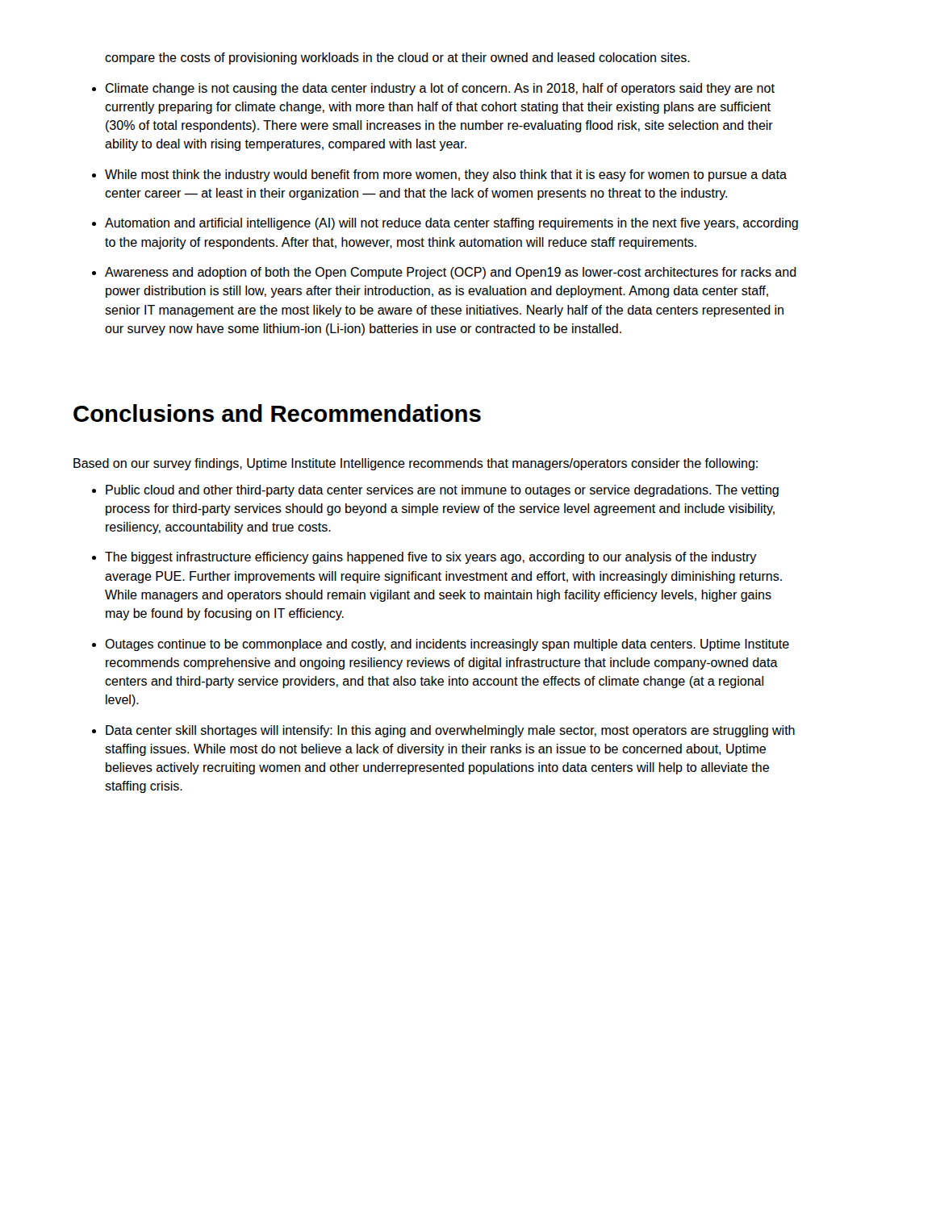compare the costs of provisioning workloads in the cloud or at their owned and leased colocation sites.
Climate change is not causing the data center industry a lot of concern. As in 2018, half of operators said they are not currently preparing for climate change, with more than half of that cohort stating that their existing plans are sufficient (30% of total respondents). There were small increases in the number re-evaluating flood risk, site selection and their ability to deal with rising temperatures, compared with last year.
While most think the industry would benefit from more women, they also think that it is easy for women to pursue a data center career — at least in their organization — and that the lack of women presents no threat to the industry.
Automation and artificial intelligence (AI) will not reduce data center staffing requirements in the next five years, according to the majority of respondents. After that, however, most think automation will reduce staff requirements.
Awareness and adoption of both the Open Compute Project (OCP) and Open19 as lower-cost architectures for racks and power distribution is still low, years after their introduction, as is evaluation and deployment. Among data center staff, senior IT management are the most likely to be aware of these initiatives. Nearly half of the data centers represented in our survey now have some lithium-ion (Li-ion) batteries in use or contracted to be installed.
Conclusions and Recommendations
Based on our survey findings, Uptime Institute Intelligence recommends that managers/operators consider the following:
Public cloud and other third-party data center services are not immune to outages or service degradations. The vetting process for third-party services should go beyond a simple review of the service level agreement and include visibility, resiliency, accountability and true costs.
The biggest infrastructure efficiency gains happened five to six years ago, according to our analysis of the industry average PUE. Further improvements will require significant investment and effort, with increasingly diminishing returns. While managers and operators should remain vigilant and seek to maintain high facility efficiency levels, higher gains may be found by focusing on IT efficiency.
Outages continue to be commonplace and costly, and incidents increasingly span multiple data centers. Uptime Institute recommends comprehensive and ongoing resiliency reviews of digital infrastructure that include company-owned data centers and third-party service providers, and that also take into account the effects of climate change (at a regional level).
Data center skill shortages will intensify: In this aging and overwhelmingly male sector, most operators are struggling with staffing issues. While most do not believe a lack of diversity in their ranks is an issue to be concerned about, Uptime believes actively recruiting women and other underrepresented populations into data centers will help to alleviate the staffing crisis.